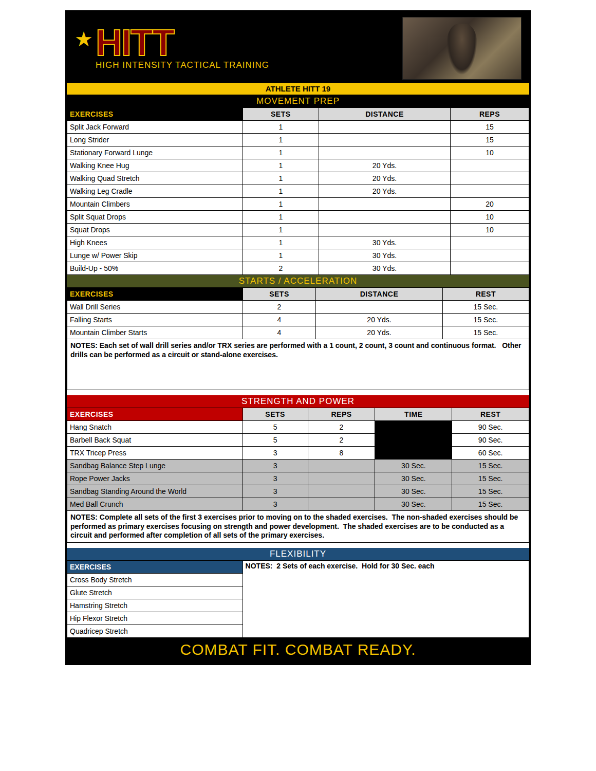★
HITT
HIGH INTENSITY TACTICAL TRAINING
ATHLETE HITT 19
MOVEMENT PREP
| EXERCISES | SETS | DISTANCE | REPS |
| --- | --- | --- | --- |
| Split Jack Forward | 1 | | 15 |
| Long Strider | 1 | | 15 |
| Stationary Forward Lunge | 1 | | 10 |
| Walking Knee Hug | 1 | 20 Yds. | |
| Walking Quad Stretch | 1 | 20 Yds. | |
| Walking Leg Cradle | 1 | 20 Yds. | |
| Mountain Climbers | 1 | | 20 |
| Split Squat Drops | 1 | | 10 |
| Squat Drops | 1 | | 10 |
| High Knees | 1 | 30 Yds. | |
| Lunge w/ Power Skip | 1 | 30 Yds. | |
| Build-Up - 50% | 2 | 30 Yds. | |
STARTS / ACCELERATION
| EXERCISES | SETS | DISTANCE | REST |
| --- | --- | --- | --- |
| Wall Drill Series | 2 | | 15 Sec. |
| Falling Starts | 4 | 20 Yds. | 15 Sec. |
| Mountain Climber Starts | 4 | 20 Yds. | 15 Sec. |
NOTES: Each set of wall drill series and/or TRX series are performed with a 1 count, 2 count, 3 count and continuous format. Other drills can be performed as a circuit or stand-alone exercises.
STRENGTH AND POWER
| EXERCISES | SETS | REPS | TIME | REST |
| --- | --- | --- | --- | --- |
| Hang Snatch | 5 | 2 | | 90 Sec. |
| Barbell Back Squat | 5 | 2 | | 90 Sec. |
| TRX Tricep Press | 3 | 8 | | 60 Sec. |
| Sandbag Balance Step Lunge | 3 | | 30 Sec. | 15 Sec. |
| Rope Power Jacks | 3 | | 30 Sec. | 15 Sec. |
| Sandbag Standing Around the World | 3 | | 30 Sec. | 15 Sec. |
| Med Ball Crunch | 3 | | 30 Sec. | 15 Sec. |
NOTES: Complete all sets of the first 3 exercises prior to moving on to the shaded exercises. The non-shaded exercises should be performed as primary exercises focusing on strength and power development. The shaded exercises are to be conducted as a circuit and performed after completion of all sets of the primary exercises.
FLEXIBILITY
| EXERCISES | NOTES: 2 Sets of each exercise. Hold for 30 Sec. each |
| Cross Body Stretch |
| Glute Stretch |
| Hamstring Stretch |
| Hip Flexor Stretch |
| Quadricep Stretch |
COMBAT FIT. COMBAT READY.